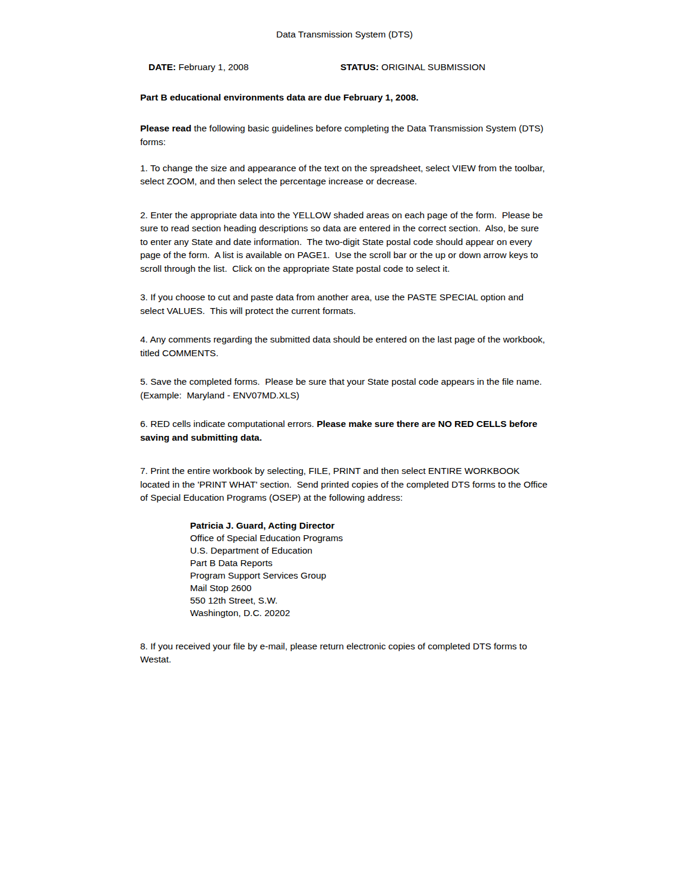Data Transmission System (DTS)
DATE: February 1, 2008 STATUS: ORIGINAL SUBMISSION
Part B educational environments data are due February 1, 2008.
Please read the following basic guidelines before completing the Data Transmission System (DTS) forms:
1. To change the size and appearance of the text on the spreadsheet, select VIEW from the toolbar, select ZOOM, and then select the percentage increase or decrease.
2. Enter the appropriate data into the YELLOW shaded areas on each page of the form. Please be sure to read section heading descriptions so data are entered in the correct section. Also, be sure to enter any State and date information. The two-digit State postal code should appear on every page of the form. A list is available on PAGE1. Use the scroll bar or the up or down arrow keys to scroll through the list. Click on the appropriate State postal code to select it.
3. If you choose to cut and paste data from another area, use the PASTE SPECIAL option and select VALUES. This will protect the current formats.
4. Any comments regarding the submitted data should be entered on the last page of the workbook, titled COMMENTS.
5. Save the completed forms. Please be sure that your State postal code appears in the file name. (Example: Maryland - ENV07MD.XLS)
6. RED cells indicate computational errors. Please make sure there are NO RED CELLS before saving and submitting data.
7. Print the entire workbook by selecting, FILE, PRINT and then select ENTIRE WORKBOOK located in the 'PRINT WHAT' section. Send printed copies of the completed DTS forms to the Office of Special Education Programs (OSEP) at the following address:
Patricia J. Guard, Acting Director
Office of Special Education Programs
U.S. Department of Education
Part B Data Reports
Program Support Services Group
Mail Stop 2600
550 12th Street, S.W.
Washington, D.C. 20202
8. If you received your file by e-mail, please return electronic copies of completed DTS forms to Westat.